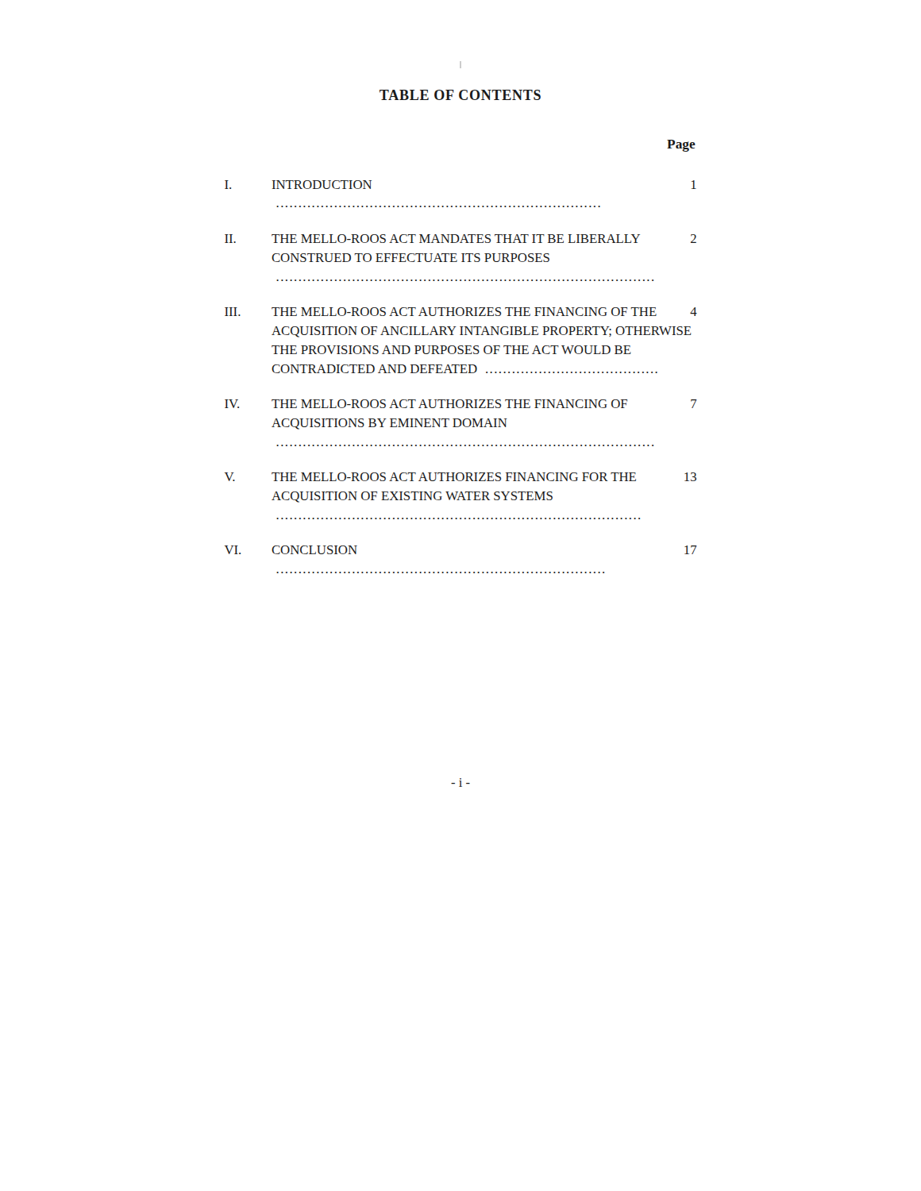TABLE OF CONTENTS
Page
| I. | 1 Introduction ......................................................................... |
| II. | 2 The Mello-Roos Act mandates that it be liberally construed to effectuate its purposes ..................................................................................... |
| III. | 4 The Mello-Roos Act authorizes the financing of the acquisition of ancillary intangible property; otherwise the provisions and purposes of the Act would be contradicted and defeated ....................................... |
| IV. | 7 The Mello-Roos Act authorizes the financing of acquisitions by eminent domain ..................................................................................... |
| V. | 13 The Mello-Roos Act authorizes financing for the acquisition of existing water systems .................................................................................. |
| VI. | 17 Conclusion .......................................................................... |
- i -